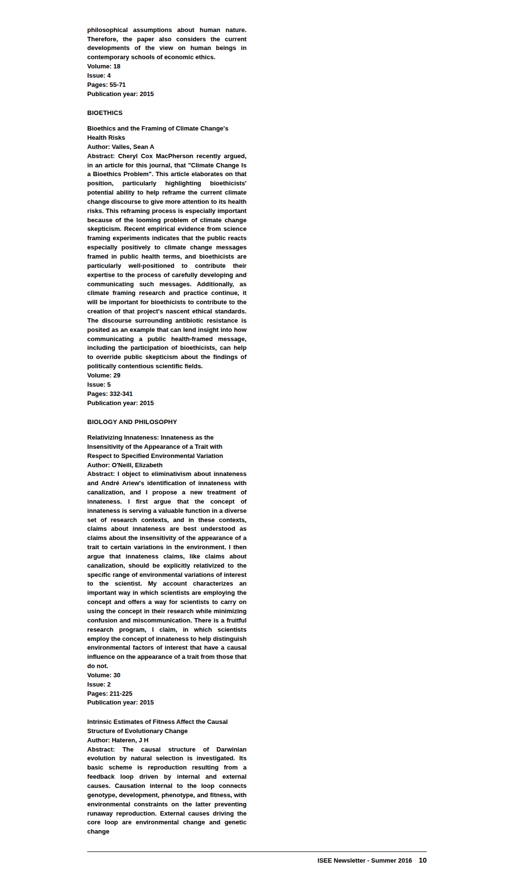philosophical assumptions about human nature. Therefore, the paper also considers the current developments of the view on human beings in contemporary schools of economic ethics.
Volume: 18
Issue: 4
Pages: 55-71
Publication year: 2015
BIOETHICS
Bioethics and the Framing of Climate Change's Health Risks
Author: Valles, Sean A
Abstract: Cheryl Cox MacPherson recently argued, in an article for this journal, that "Climate Change Is a Bioethics Problem". This article elaborates on that position, particularly highlighting bioethicists' potential ability to help reframe the current climate change discourse to give more attention to its health risks. This reframing process is especially important because of the looming problem of climate change skepticism. Recent empirical evidence from science framing experiments indicates that the public reacts especially positively to climate change messages framed in public health terms, and bioethicists are particularly well-positioned to contribute their expertise to the process of carefully developing and communicating such messages. Additionally, as climate framing research and practice continue, it will be important for bioethicists to contribute to the creation of that project's nascent ethical standards. The discourse surrounding antibiotic resistance is posited as an example that can lend insight into how communicating a public health-framed message, including the participation of bioethicists, can help to override public skepticism about the findings of politically contentious scientific fields.
Volume: 29
Issue: 5
Pages: 332-341
Publication year: 2015
BIOLOGY AND PHILOSOPHY
Relativizing Innateness: Innateness as the Insensitivity of the Appearance of a Trait with Respect to Specified Environmental Variation
Author: O'Neill, Elizabeth
Abstract: I object to eliminativism about innateness and André Ariew's identification of innateness with canalization, and I propose a new treatment of innateness. I first argue that the concept of innateness is serving a valuable function in a diverse set of research contexts, and in these contexts, claims about innateness are best understood as claims about the insensitivity of the appearance of a trait to certain variations in the environment. I then argue that innateness claims, like claims about canalization, should be explicitly relativized to the specific range of environmental variations of interest to the scientist. My account characterizes an important way in which scientists are employing the concept and offers a way for scientists to carry on using the concept in their research while minimizing confusion and miscommunication. There is a fruitful research program, I claim, in which scientists employ the concept of innateness to help distinguish environmental factors of interest that have a causal influence on the appearance of a trait from those that do not.
Volume: 30
Issue: 2
Pages: 211-225
Publication year: 2015
Intrinsic Estimates of Fitness Affect the Causal Structure of Evolutionary Change
Author: Hateren, J H
Abstract: The causal structure of Darwinian evolution by natural selection is investigated. Its basic scheme is reproduction resulting from a feedback loop driven by internal and external causes. Causation internal to the loop connects genotype, development, phenotype, and fitness, with environmental constraints on the latter preventing runaway reproduction. External causes driving the core loop are environmental change and genetic change
ISEE Newsletter - Summer 2016 10